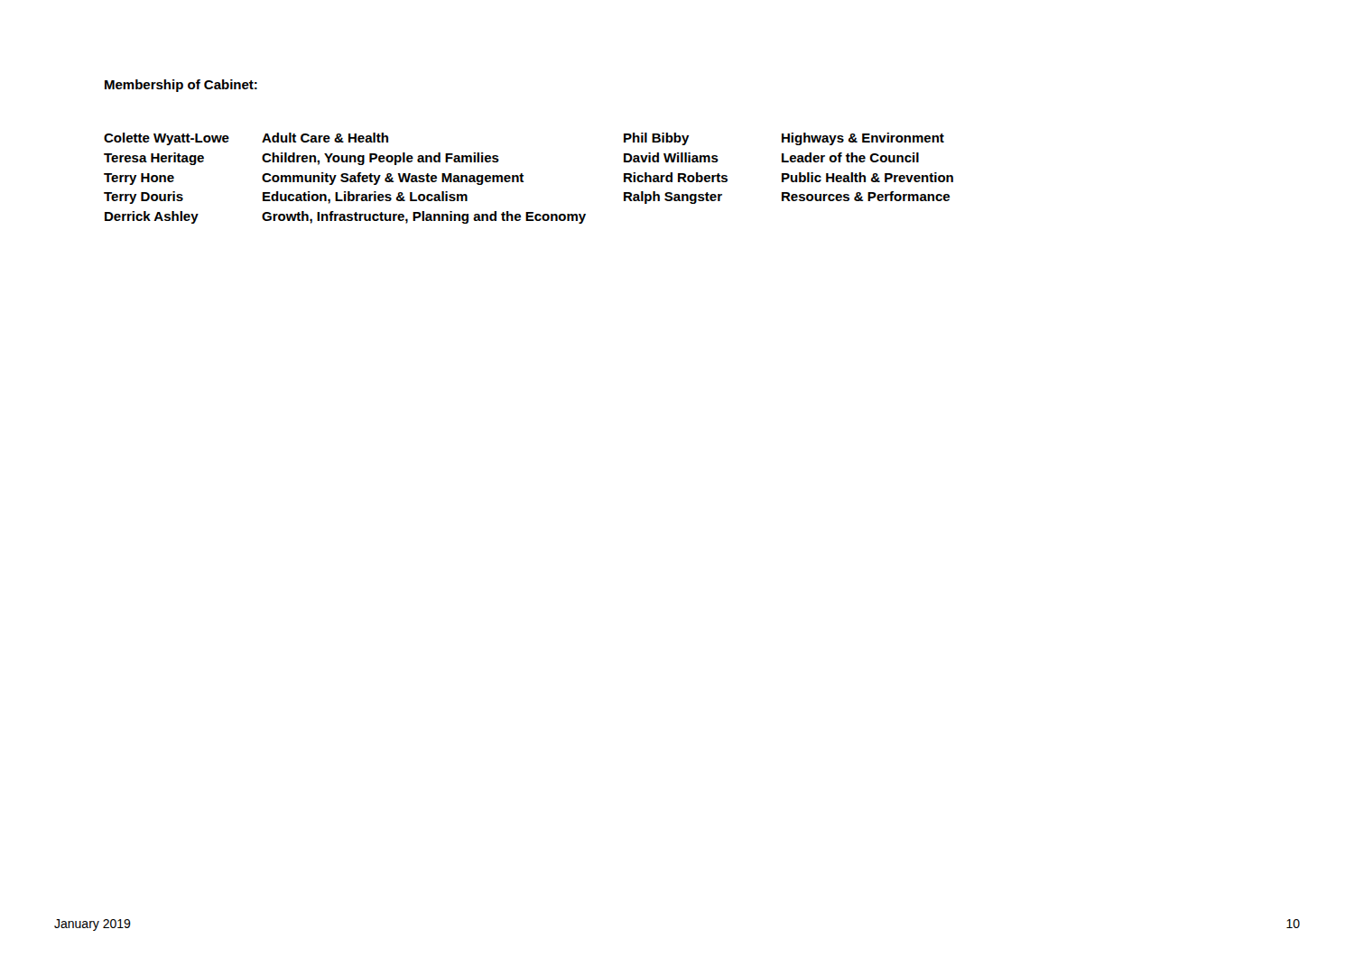Membership of Cabinet:
| Colette Wyatt-Lowe | Adult Care & Health | Phil Bibby | Highways & Environment |
| Teresa Heritage | Children, Young People and Families | David Williams | Leader of the Council |
| Terry Hone | Community Safety & Waste Management | Richard Roberts | Public Health & Prevention |
| Terry Douris | Education, Libraries & Localism | Ralph Sangster | Resources & Performance |
| Derrick Ashley | Growth, Infrastructure, Planning and the Economy | | |
January 2019 10